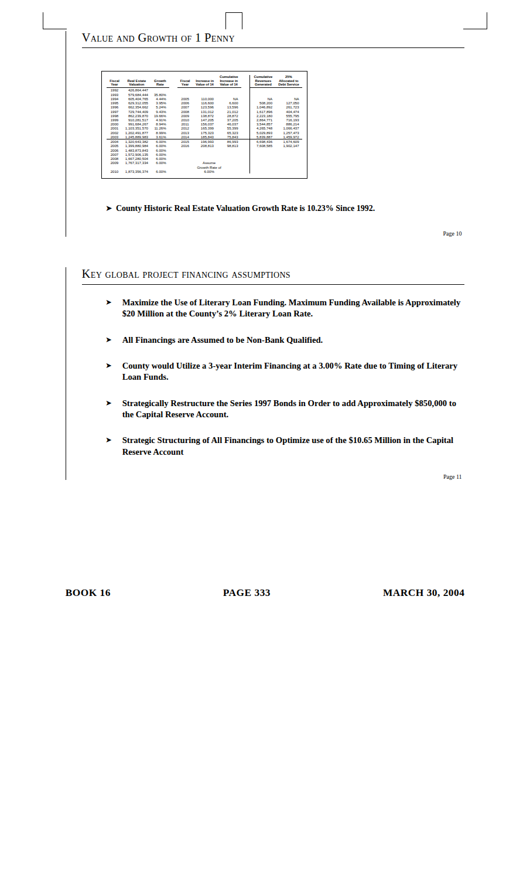Value and Growth of 1 Penny
| Fiscal Year | Real Estate Valuation | Growth Rate | | Fiscal Year | Increase in Value of 1¢ | Cumulative Increase in Value of 1¢ | | Cumulative Revenues Generated | 25% Allocated to Debt Service |
| --- | --- | --- | --- | --- | --- | --- | --- | --- | --- |
| 1992 | 426,864,447 | | | | | | | | |
| 1993 | 579,684,444 | 35.80% | | | | | | | |
| 1994 | 605,404,765 | 4.44% | | 2005 | 110,000 | NA | | NA | NA |
| 1995 | 629,312,055 | 3.95% | | 2006 | 116,600 | 6,600 | | 508,200 | 127,050 |
| 1996 | 662,354,662 | 5.24% | | 2007 | 123,596 | 13,596 | | 1,046,892 | 261,723 |
| 1997 | 729,744,409 | 9.43% | | 2008 | 131,012 | 21,012 | | 1,617,896 | 404,474 |
| 1998 | 862,239,870 | 19.66% | | 2009 | 138,872 | 28,872 | | 2,223,180 | 555,795 |
| 1999 | 910,281,517 | 4.91% | | 2010 | 147,205 | 37,205 | | 2,864,771 | 716,193 |
| 2000 | 991,684,267 | 8.94% | | 2011 | 156,037 | 46,037 | | 3,544,857 | 886,214 |
| 2001 | 1,103,351,570 | 11.26% | | 2012 | 165,399 | 55,399 | | 4,265,748 | 1,066,437 |
| 2002 | 1,202,491,877 | 8.99% | | 2013 | 175,323 | 65,323 | | 5,029,893 | 1,257,473 |
| 2003 | 1,245,889,983 | 3.61% | | 2014 | 185,843 | 75,843 | | 5,839,887 | 1,459,972 |
| 2004 | 1,320,643,382 | 6.00% | | 2015 | 196,993 | 86,993 | | 6,698,436 | 1,674,609 |
| 2005 | 1,399,880,984 | 6.00% | | 2016 | 208,813 | 98,813 | | 7,608,585 | 1,902,147 |
| 2006 | 1,483,873,843 | 6.00% | | | | | | | |
| 2007 | 1,572,906,135 | 6.00% | | | | | | | |
| 2008 | 1,667,280,504 | 6.00% | | | | | | | |
| 2009 | 1,767,317,334 | 6.00% | | Assume | | | |
| 2010 | 1,873,356,374 | 6.00% | | Growth Rate of 6.00% | | | |
➤County Historic Real Estate Valuation Growth Rate is 10.23% Since 1992.
Page 10
Key global project financing assumptions
Maximize the Use of Literary Loan Funding. Maximum Funding Available is Approximately $20 Million at the County’s 2% Literary Loan Rate.
All Financings are Assumed to be Non-Bank Qualified.
County would Utilize a 3-year Interim Financing at a 3.00% Rate due to Timing of Literary Loan Funds.
Strategically Restructure the Series 1997 Bonds in Order to add Approximately $850,000 to the Capital Reserve Account.
Strategic Structuring of All Financings to Optimize use of the $10.65 Million in the Capital Reserve Account
Page 11
BOOK 16
PAGE 333
MARCH 30, 2004